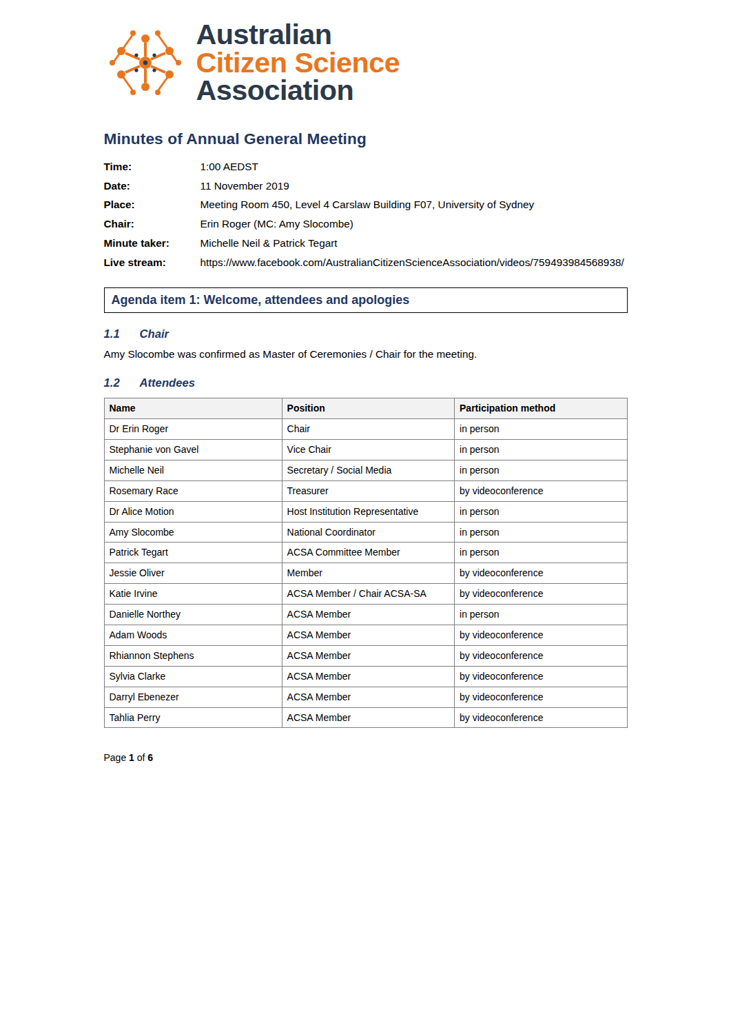Australian Citizen Science Association
Minutes of Annual General Meeting
Time:
1:00 AEDST
Date:
11 November 2019
Place:
Meeting Room 450, Level 4 Carslaw Building F07, University of Sydney
Chair:
Erin Roger (MC: Amy Slocombe)
Minute taker:
Michelle Neil & Patrick Tegart
Live stream:
https://www.facebook.com/AustralianCitizenScienceAssociation/videos/759493984568938/
Agenda item 1: Welcome, attendees and apologies
1.1 Chair
Amy Slocombe was confirmed as Master of Ceremonies / Chair for the meeting.
1.2 Attendees
| Name | Position | Participation method |
| --- | --- | --- |
| Dr Erin Roger | Chair | in person |
| Stephanie von Gavel | Vice Chair | in person |
| Michelle Neil | Secretary / Social Media | in person |
| Rosemary Race | Treasurer | by videoconference |
| Dr Alice Motion | Host Institution Representative | in person |
| Amy Slocombe | National Coordinator | in person |
| Patrick Tegart | ACSA Committee Member | in person |
| Jessie Oliver | Member | by videoconference |
| Katie Irvine | ACSA Member / Chair ACSA-SA | by videoconference |
| Danielle Northey | ACSA Member | in person |
| Adam Woods | ACSA Member | by videoconference |
| Rhiannon Stephens | ACSA Member | by videoconference |
| Sylvia Clarke | ACSA Member | by videoconference |
| Darryl Ebenezer | ACSA Member | by videoconference |
| Tahlia Perry | ACSA Member | by videoconference |
Page 1 of 6